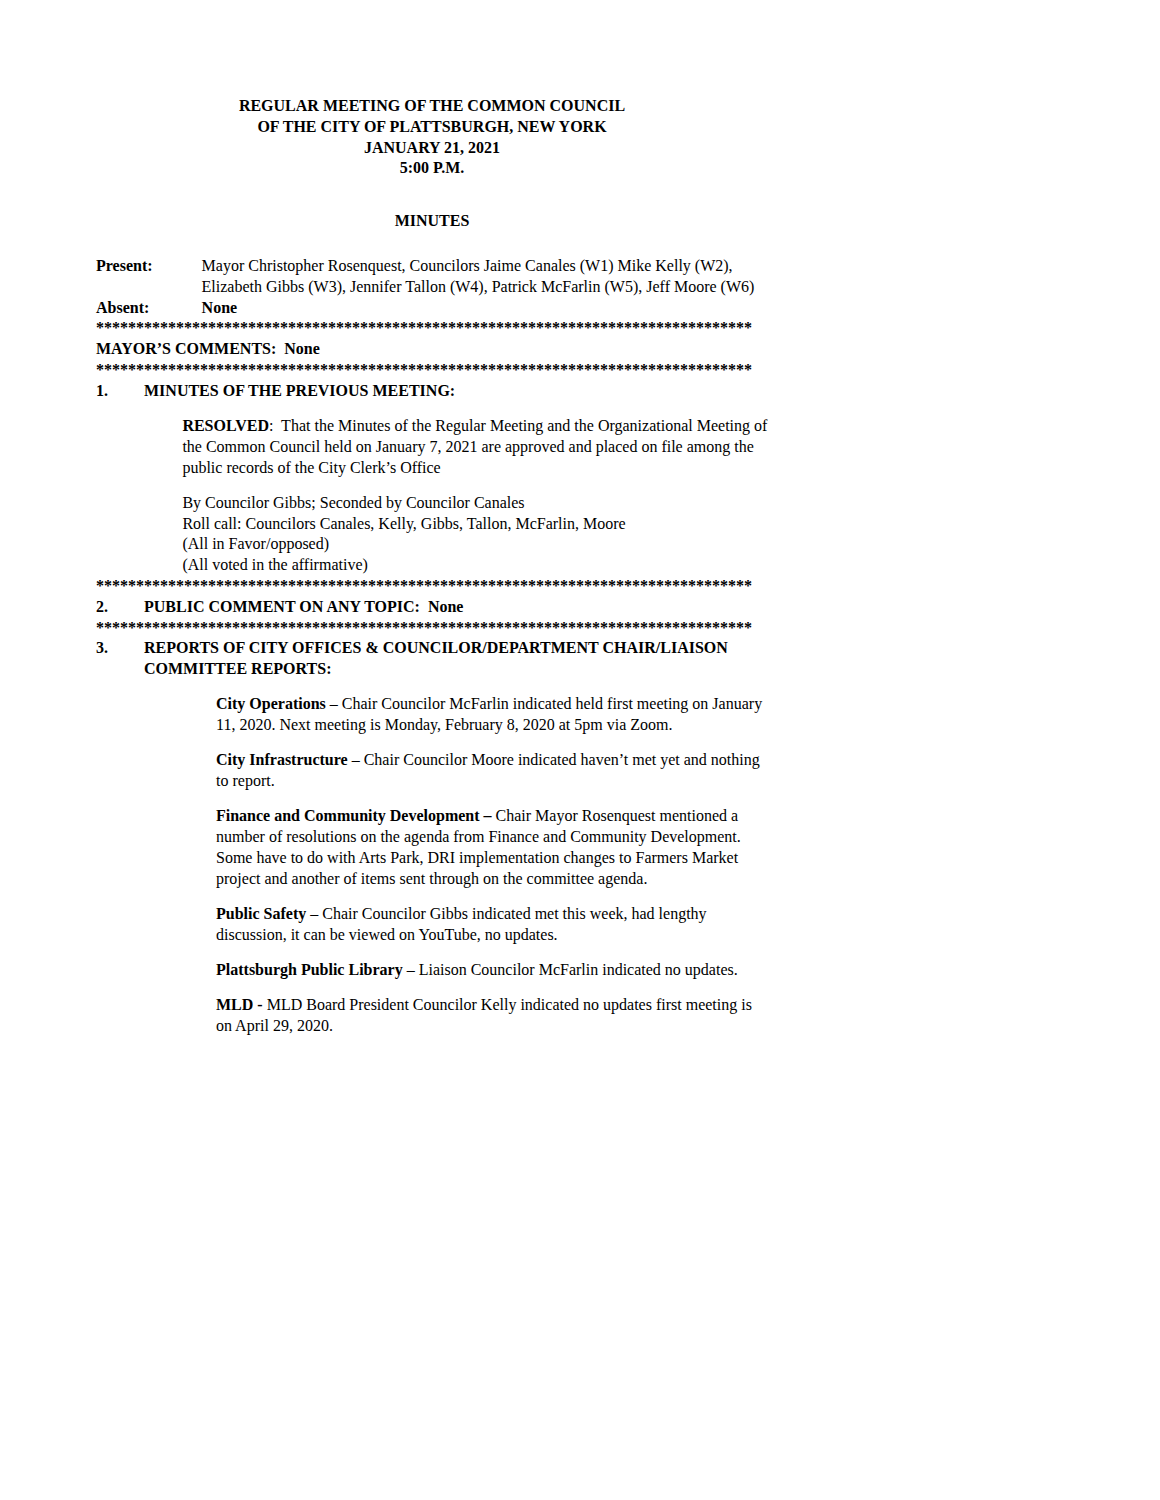Regular Meeting of the Common Council
of the City of Plattsburgh, New York
January 21, 2021
5:00 P.M.
Minutes
| Present: | Mayor Christopher Rosenquest, Councilors Jaime Canales (W1) Mike Kelly (W2), Elizabeth Gibbs (W3), Jennifer Tallon (W4), Patrick McFarlin (W5), Jeff Moore (W6) |
| Absent: | None |
**********************************************************************************
MAYOR’S COMMENTS: None
**********************************************************************************
| 1. | MINUTES OF THE PREVIOUS MEETING: |
RESOLVED: That the Minutes of the Regular Meeting and the Organizational Meeting of the Common Council held on January 7, 2021 are approved and placed on file among the public records of the City Clerk’s Office
By Councilor Gibbs; Seconded by Councilor Canales
Roll call: Councilors Canales, Kelly, Gibbs, Tallon, McFarlin, Moore
(All in Favor/opposed)
(All voted in the affirmative)
**********************************************************************************
| 2. | PUBLIC COMMENT ON ANY TOPIC: None |
**********************************************************************************
| 3. | REPORTS OF CITY OFFICES & COUNCILOR/DEPARTMENT CHAIR/LIAISON COMMITTEE REPORTS: |
City Operations – Chair Councilor McFarlin indicated held first meeting on January 11, 2020. Next meeting is Monday, February 8, 2020 at 5pm via Zoom.
City Infrastructure – Chair Councilor Moore indicated haven’t met yet and nothing to report.
Finance and Community Development – Chair Mayor Rosenquest mentioned a number of resolutions on the agenda from Finance and Community Development. Some have to do with Arts Park, DRI implementation changes to Farmers Market project and another of items sent through on the committee agenda.
Public Safety – Chair Councilor Gibbs indicated met this week, had lengthy discussion, it can be viewed on YouTube, no updates.
Plattsburgh Public Library – Liaison Councilor McFarlin indicated no updates.
MLD - MLD Board President Councilor Kelly indicated no updates first meeting is on April 29, 2020.